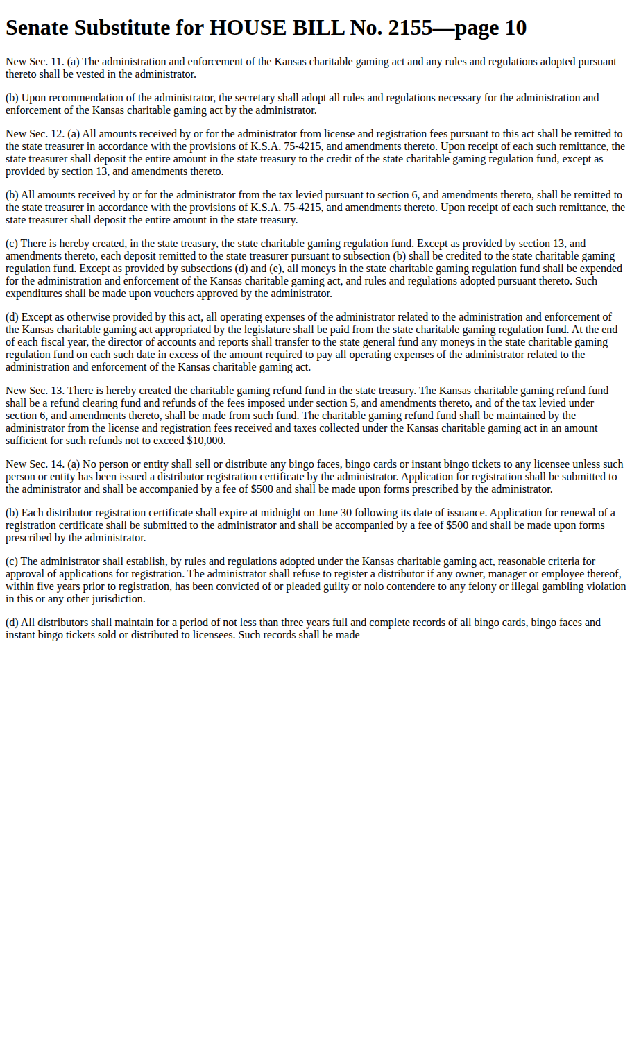Senate Substitute for HOUSE BILL No. 2155—page 10
New Sec. 11. (a) The administration and enforcement of the Kansas charitable gaming act and any rules and regulations adopted pursuant thereto shall be vested in the administrator.
(b) Upon recommendation of the administrator, the secretary shall adopt all rules and regulations necessary for the administration and enforcement of the Kansas charitable gaming act by the administrator.
New Sec. 12. (a) All amounts received by or for the administrator from license and registration fees pursuant to this act shall be remitted to the state treasurer in accordance with the provisions of K.S.A. 75-4215, and amendments thereto. Upon receipt of each such remittance, the state treasurer shall deposit the entire amount in the state treasury to the credit of the state charitable gaming regulation fund, except as provided by section 13, and amendments thereto.
(b) All amounts received by or for the administrator from the tax levied pursuant to section 6, and amendments thereto, shall be remitted to the state treasurer in accordance with the provisions of K.S.A. 75-4215, and amendments thereto. Upon receipt of each such remittance, the state treasurer shall deposit the entire amount in the state treasury.
(c) There is hereby created, in the state treasury, the state charitable gaming regulation fund. Except as provided by section 13, and amendments thereto, each deposit remitted to the state treasurer pursuant to subsection (b) shall be credited to the state charitable gaming regulation fund. Except as provided by subsections (d) and (e), all moneys in the state charitable gaming regulation fund shall be expended for the administration and enforcement of the Kansas charitable gaming act, and rules and regulations adopted pursuant thereto. Such expenditures shall be made upon vouchers approved by the administrator.
(d) Except as otherwise provided by this act, all operating expenses of the administrator related to the administration and enforcement of the Kansas charitable gaming act appropriated by the legislature shall be paid from the state charitable gaming regulation fund. At the end of each fiscal year, the director of accounts and reports shall transfer to the state general fund any moneys in the state charitable gaming regulation fund on each such date in excess of the amount required to pay all operating expenses of the administrator related to the administration and enforcement of the Kansas charitable gaming act.
New Sec. 13. There is hereby created the charitable gaming refund fund in the state treasury. The Kansas charitable gaming refund fund shall be a refund clearing fund and refunds of the fees imposed under section 5, and amendments thereto, and of the tax levied under section 6, and amendments thereto, shall be made from such fund. The charitable gaming refund fund shall be maintained by the administrator from the license and registration fees received and taxes collected under the Kansas charitable gaming act in an amount sufficient for such refunds not to exceed $10,000.
New Sec. 14. (a) No person or entity shall sell or distribute any bingo faces, bingo cards or instant bingo tickets to any licensee unless such person or entity has been issued a distributor registration certificate by the administrator. Application for registration shall be submitted to the administrator and shall be accompanied by a fee of $500 and shall be made upon forms prescribed by the administrator.
(b) Each distributor registration certificate shall expire at midnight on June 30 following its date of issuance. Application for renewal of a registration certificate shall be submitted to the administrator and shall be accompanied by a fee of $500 and shall be made upon forms prescribed by the administrator.
(c) The administrator shall establish, by rules and regulations adopted under the Kansas charitable gaming act, reasonable criteria for approval of applications for registration. The administrator shall refuse to register a distributor if any owner, manager or employee thereof, within five years prior to registration, has been convicted of or pleaded guilty or nolo contendere to any felony or illegal gambling violation in this or any other jurisdiction.
(d) All distributors shall maintain for a period of not less than three years full and complete records of all bingo cards, bingo faces and instant bingo tickets sold or distributed to licensees. Such records shall be made